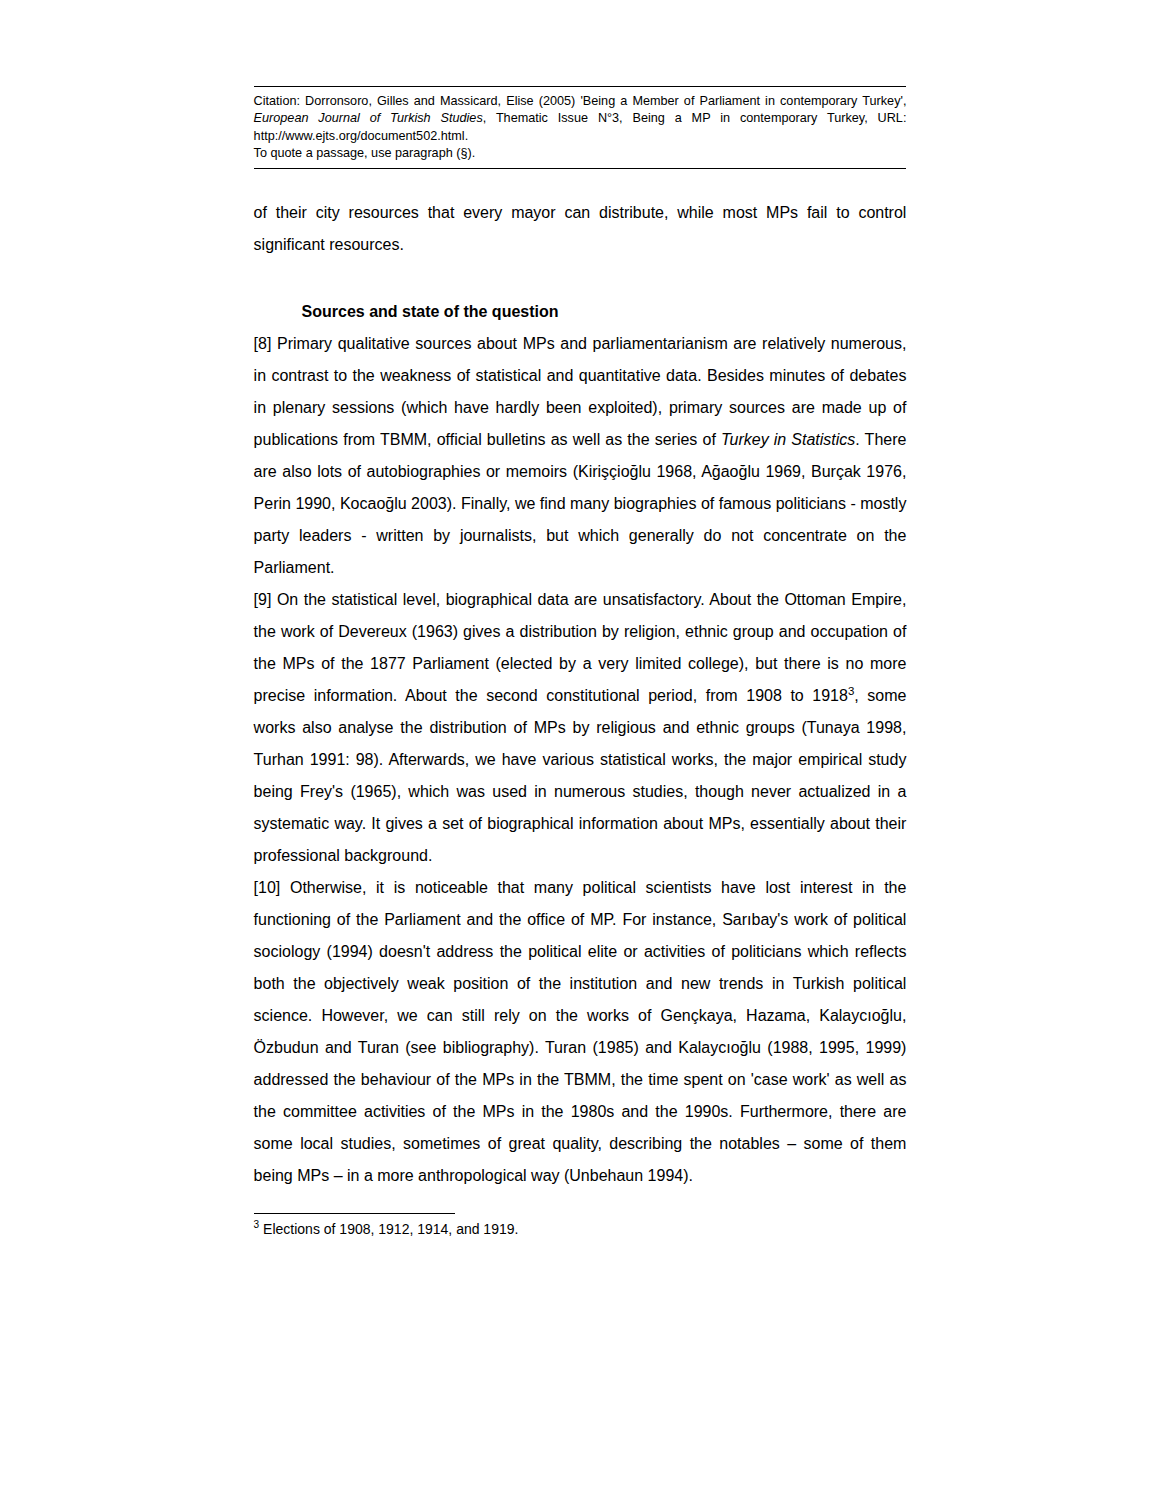Citation: Dorronsoro, Gilles and Massicard, Elise (2005) 'Being a Member of Parliament in contemporary Turkey', European Journal of Turkish Studies, Thematic Issue N°3, Being a MP in contemporary Turkey, URL: http://www.ejts.org/document502.html.
To quote a passage, use paragraph (§).
of their city resources that every mayor can distribute, while most MPs fail to control significant resources.
Sources and state of the question
[8] Primary qualitative sources about MPs and parliamentarianism are relatively numerous, in contrast to the weakness of statistical and quantitative data. Besides minutes of debates in plenary sessions (which have hardly been exploited), primary sources are made up of publications from TBMM, official bulletins as well as the series of Turkey in Statistics. There are also lots of autobiographies or memoirs (Kirişçioğlu 1968, Ağaoğlu 1969, Burçak 1976, Perin 1990, Kocaoğlu 2003). Finally, we find many biographies of famous politicians - mostly party leaders - written by journalists, but which generally do not concentrate on the Parliament.
[9] On the statistical level, biographical data are unsatisfactory. About the Ottoman Empire, the work of Devereux (1963) gives a distribution by religion, ethnic group and occupation of the MPs of the 1877 Parliament (elected by a very limited college), but there is no more precise information. About the second constitutional period, from 1908 to 19183, some works also analyse the distribution of MPs by religious and ethnic groups (Tunaya 1998, Turhan 1991: 98). Afterwards, we have various statistical works, the major empirical study being Frey's (1965), which was used in numerous studies, though never actualized in a systematic way. It gives a set of biographical information about MPs, essentially about their professional background.
[10] Otherwise, it is noticeable that many political scientists have lost interest in the functioning of the Parliament and the office of MP. For instance, Sarıbay's work of political sociology (1994) doesn't address the political elite or activities of politicians which reflects both the objectively weak position of the institution and new trends in Turkish political science. However, we can still rely on the works of Gençkaya, Hazama, Kalaycıoğlu, Özbudun and Turan (see bibliography). Turan (1985) and Kalaycıoğlu (1988, 1995, 1999) addressed the behaviour of the MPs in the TBMM, the time spent on 'case work' as well as the committee activities of the MPs in the 1980s and the 1990s. Furthermore, there are some local studies, sometimes of great quality, describing the notables – some of them being MPs – in a more anthropological way (Unbehaun 1994).
3 Elections of 1908, 1912, 1914, and 1919.